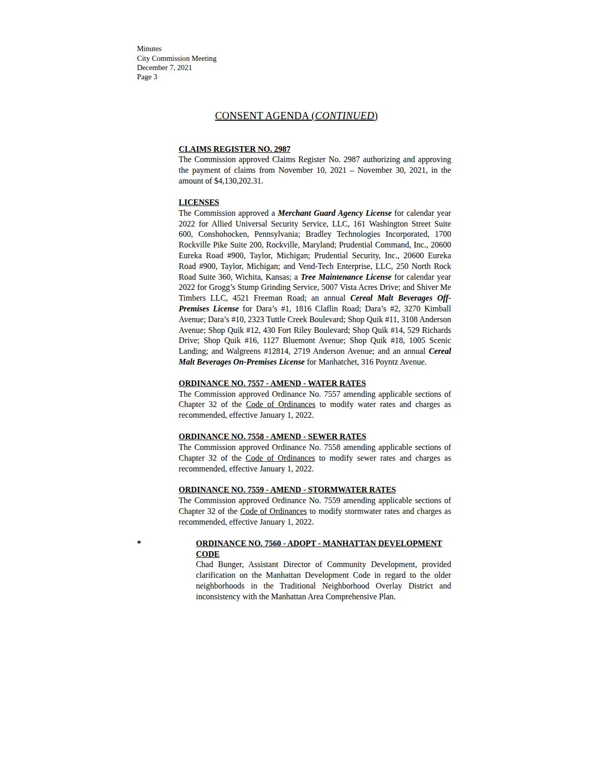Minutes
City Commission Meeting
December 7, 2021
Page 3
CONSENT AGENDA (CONTINUED)
CLAIMS REGISTER NO. 2987
The Commission approved Claims Register No. 2987 authorizing and approving the payment of claims from November 10, 2021 – November 30, 2021, in the amount of $4,130,202.31.
LICENSES
The Commission approved a Merchant Guard Agency License for calendar year 2022 for Allied Universal Security Service, LLC, 161 Washington Street Suite 600, Conshohocken, Pennsylvania; Bradley Technologies Incorporated, 1700 Rockville Pike Suite 200, Rockville, Maryland; Prudential Command, Inc., 20600 Eureka Road #900, Taylor, Michigan; Prudential Security, Inc., 20600 Eureka Road #900, Taylor, Michigan; and Vend-Tech Enterprise, LLC, 250 North Rock Road Suite 360, Wichita, Kansas; a Tree Maintenance License for calendar year 2022 for Grogg’s Stump Grinding Service, 5007 Vista Acres Drive; and Shiver Me Timbers LLC, 4521 Freeman Road; an annual Cereal Malt Beverages Off-Premises License for Dara’s #1, 1816 Claflin Road; Dara’s #2, 3270 Kimball Avenue; Dara’s #10, 2323 Tuttle Creek Boulevard; Shop Quik #11, 3108 Anderson Avenue; Shop Quik #12, 430 Fort Riley Boulevard; Shop Quik #14, 529 Richards Drive; Shop Quik #16, 1127 Bluemont Avenue; Shop Quik #18, 1005 Scenic Landing; and Walgreens #12814, 2719 Anderson Avenue; and an annual Cereal Malt Beverages On-Premises License for Manhatchet, 316 Poyntz Avenue.
ORDINANCE NO. 7557 - AMEND - WATER RATES
The Commission approved Ordinance No. 7557 amending applicable sections of Chapter 32 of the Code of Ordinances to modify water rates and charges as recommended, effective January 1, 2022.
ORDINANCE NO. 7558 - AMEND - SEWER RATES
The Commission approved Ordinance No. 7558 amending applicable sections of Chapter 32 of the Code of Ordinances to modify sewer rates and charges as recommended, effective January 1, 2022.
ORDINANCE NO. 7559 - AMEND - STORMWATER RATES
The Commission approved Ordinance No. 7559 amending applicable sections of Chapter 32 of the Code of Ordinances to modify stormwater rates and charges as recommended, effective January 1, 2022.
*
ORDINANCE NO. 7560 - ADOPT - MANHATTAN DEVELOPMENT CODE
Chad Bunger, Assistant Director of Community Development, provided clarification on the Manhattan Development Code in regard to the older neighborhoods in the Traditional Neighborhood Overlay District and inconsistency with the Manhattan Area Comprehensive Plan.